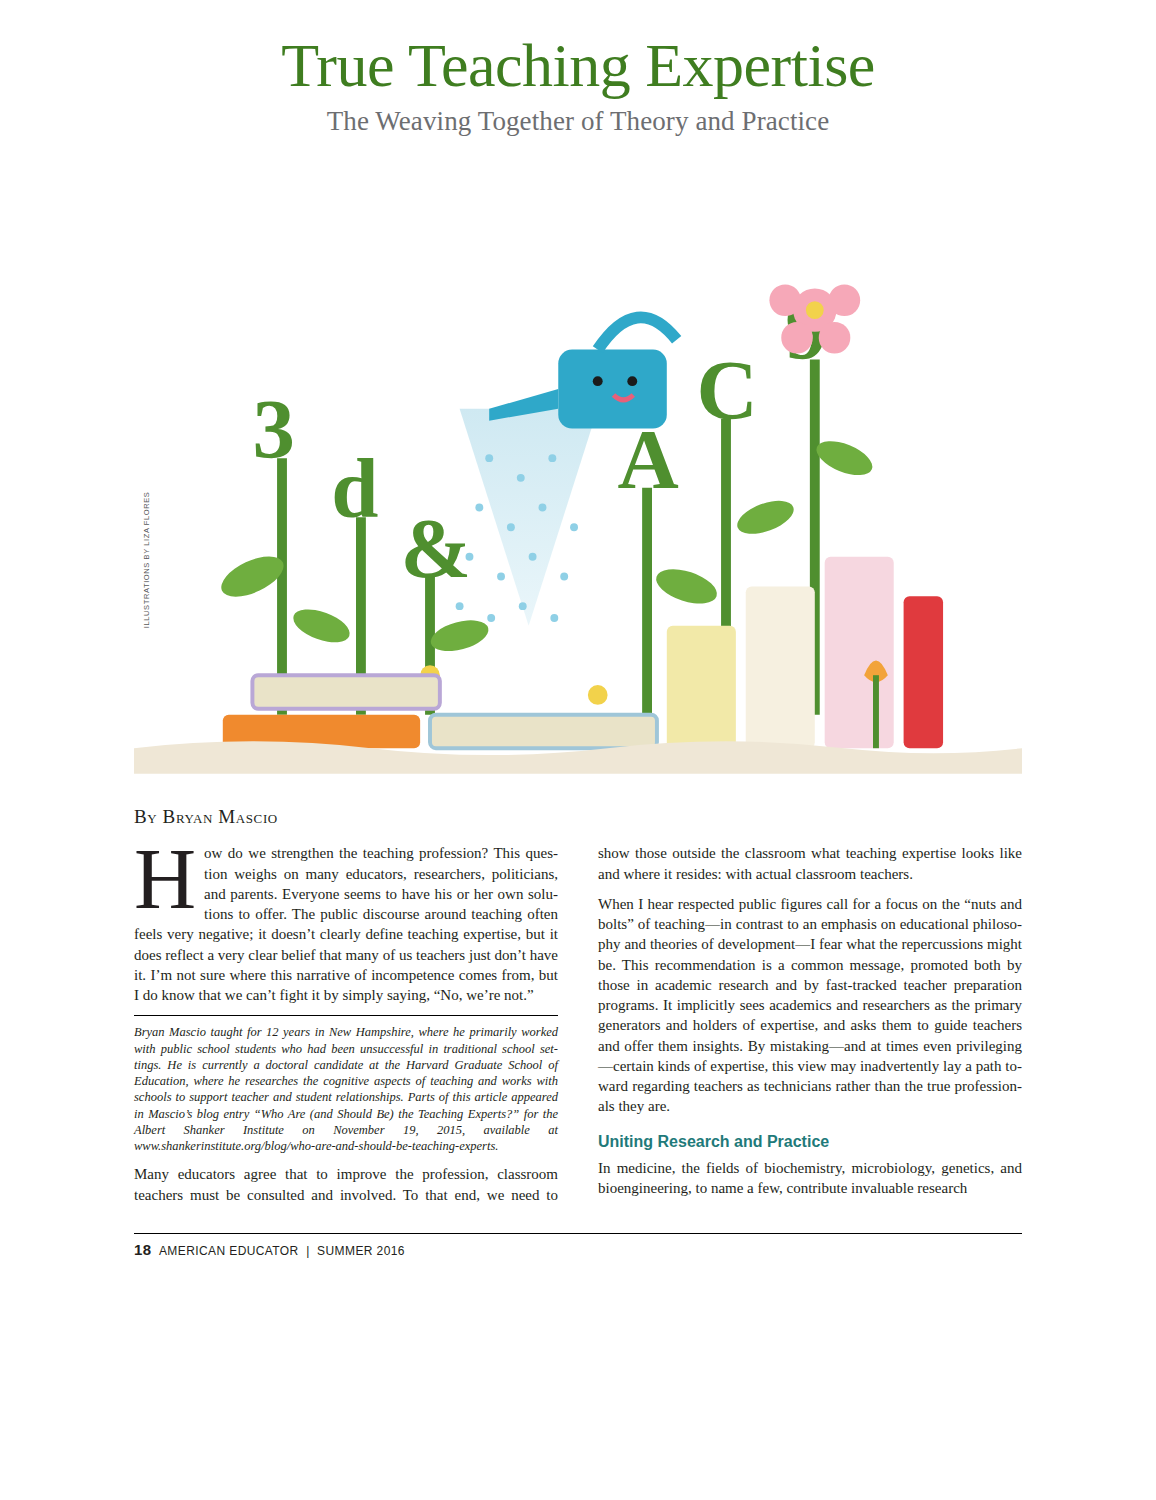True Teaching Expertise
The Weaving Together of Theory and Practice
3 d & A C 9
ILLUSTRATIONS BY LIZA FLORES
By Bryan Mascio
How do we strengthen the teaching profession? This question weighs on many educators, researchers, politicians, and parents. Everyone seems to have his or her own solutions to offer. The public discourse around teaching often feels very negative; it doesn’t clearly define teaching expertise, but it does reflect a very clear belief that many of us teachers just don’t have it. I’m not sure where this narrative of incompetence comes from, but I do know that we can’t fight it by simply saying, “No, we’re not.”
Bryan Mascio taught for 12 years in New Hampshire, where he primarily worked with public school students who had been unsuccessful in traditional school settings. He is currently a doctoral candidate at the Harvard Graduate School of Education, where he researches the cognitive aspects of teaching and works with schools to support teacher and student relationships. Parts of this article appeared in Mascio’s blog entry “Who Are (and Should Be) the Teaching Experts?” for the Albert Shanker Institute on November 19, 2015, available at www.shankerinstitute.org/blog/who-are-and-should-be-teaching-experts.
Many educators agree that to improve the profession, classroom teachers must be consulted and involved. To that end, we need to show those outside the classroom what teaching expertise looks like and where it resides: with actual classroom teachers.
When I hear respected public figures call for a focus on the “nuts and bolts” of teaching—in contrast to an emphasis on educational philosophy and theories of development—I fear what the repercussions might be. This recommendation is a common message, promoted both by those in academic research and by fast-tracked teacher preparation programs. It implicitly sees academics and researchers as the primary generators and holders of expertise, and asks them to guide teachers and offer them insights. By mistaking—and at times even privileging—certain kinds of expertise, this view may inadvertently lay a path toward regarding teachers as technicians rather than the true professionals they are.
Uniting Research and Practice
In medicine, the fields of biochemistry, microbiology, genetics, and bioengineering, to name a few, contribute invaluable research
18 AMERICAN EDUCATOR | SUMMER 2016